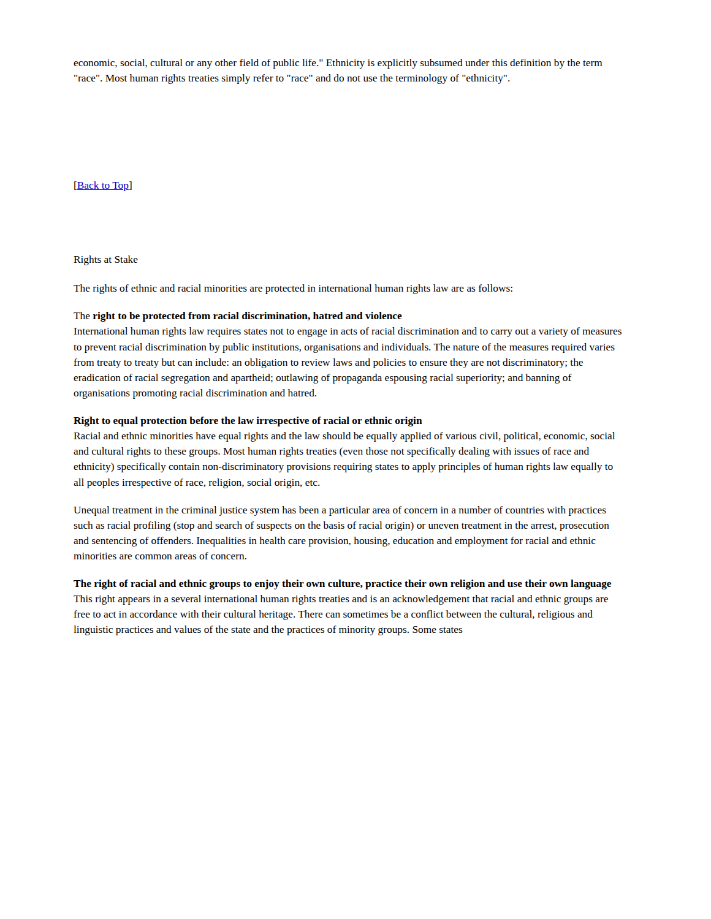economic, social, cultural or any other field of public life." Ethnicity is explicitly subsumed under this definition by the term "race". Most human rights treaties simply refer to "race" and do not use the terminology of "ethnicity".
[Back to Top]
Rights at Stake
The rights of ethnic and racial minorities are protected in international human rights law are as follows:
The right to be protected from racial discrimination, hatred and violence
International human rights law requires states not to engage in acts of racial discrimination and to carry out a variety of measures to prevent racial discrimination by public institutions, organisations and individuals. The nature of the measures required varies from treaty to treaty but can include: an obligation to review laws and policies to ensure they are not discriminatory; the eradication of racial segregation and apartheid; outlawing of propaganda espousing racial superiority; and banning of organisations promoting racial discrimination and hatred.
Right to equal protection before the law irrespective of racial or ethnic origin
Racial and ethnic minorities have equal rights and the law should be equally applied of various civil, political, economic, social and cultural rights to these groups. Most human rights treaties (even those not specifically dealing with issues of race and ethnicity) specifically contain non-discriminatory provisions requiring states to apply principles of human rights law equally to all peoples irrespective of race, religion, social origin, etc.
Unequal treatment in the criminal justice system has been a particular area of concern in a number of countries with practices such as racial profiling (stop and search of suspects on the basis of racial origin) or uneven treatment in the arrest, prosecution and sentencing of offenders. Inequalities in health care provision, housing, education and employment for racial and ethnic minorities are common areas of concern.
The right of racial and ethnic groups to enjoy their own culture, practice their own religion and use their own language
This right appears in a several international human rights treaties and is an acknowledgement that racial and ethnic groups are free to act in accordance with their cultural heritage. There can sometimes be a conflict between the cultural, religious and linguistic practices and values of the state and the practices of minority groups. Some states